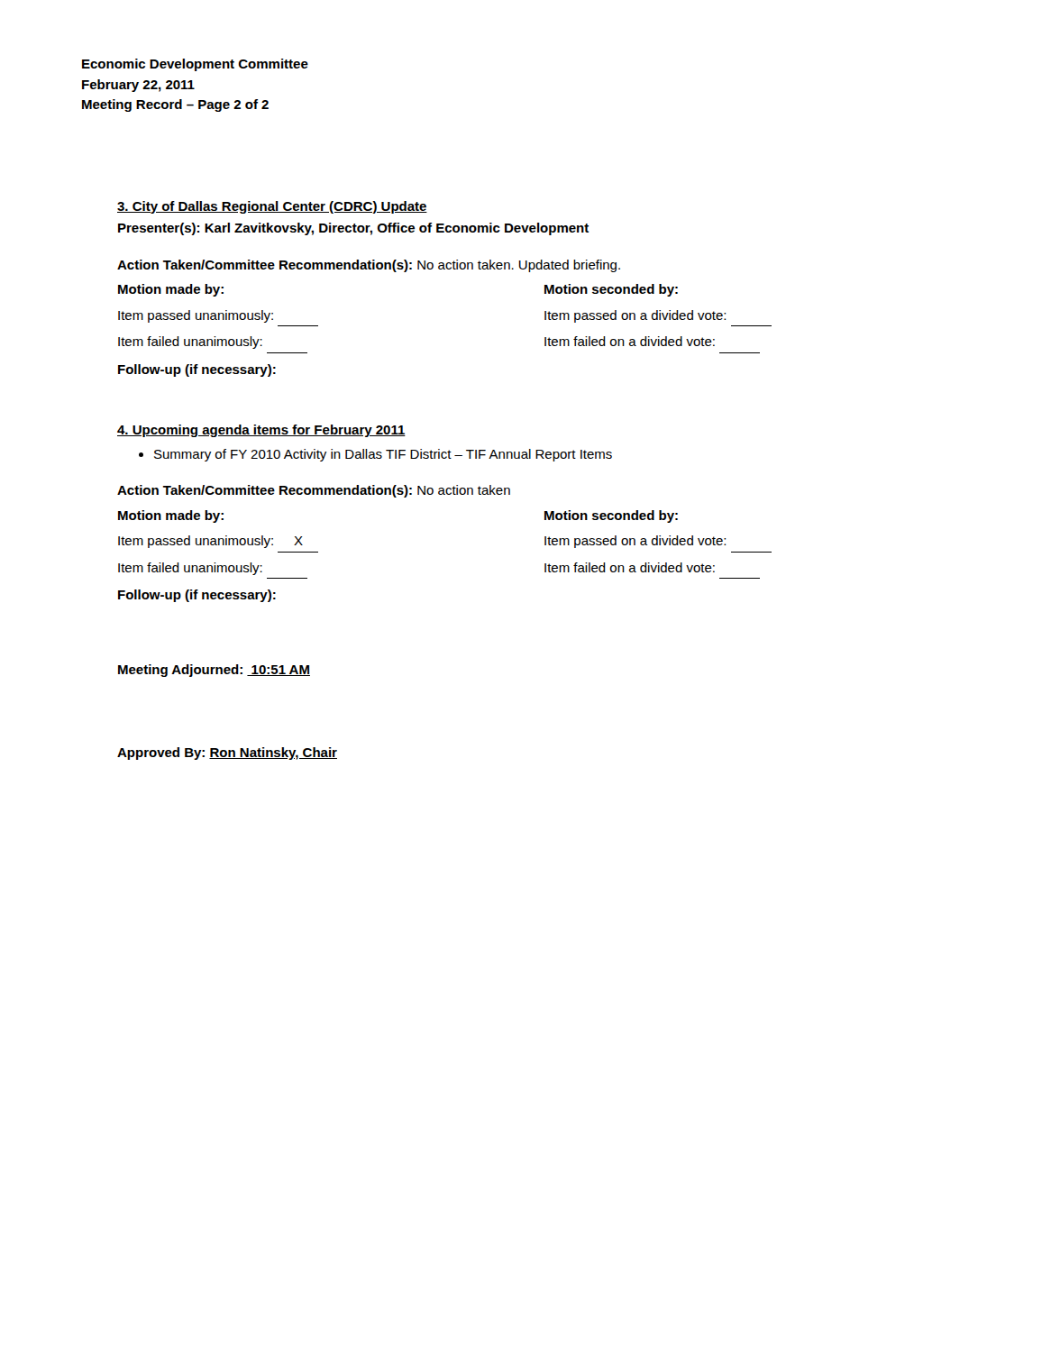Economic Development Committee
February 22, 2011
Meeting Record – Page 2 of 2
3. City of Dallas Regional Center (CDRC) Update
Presenter(s): Karl Zavitkovsky, Director, Office of Economic Development
Action Taken/Committee Recommendation(s): No action taken. Updated briefing.
| Motion made by: | Motion seconded by: |
| Item passed unanimously: | Item passed on a divided vote: |
| Item failed unanimously: | Item failed on a divided vote: |
Follow-up (if necessary):
4. Upcoming agenda items for February 2011
Summary of FY 2010 Activity in Dallas TIF District – TIF Annual Report Items
Action Taken/Committee Recommendation(s): No action taken
| Motion made by: | Motion seconded by: |
| Item passed unanimously: X | Item passed on a divided vote: |
| Item failed unanimously: | Item failed on a divided vote: |
Follow-up (if necessary):
Meeting Adjourned: 10:51 AM
Approved By: Ron Natinsky, Chair